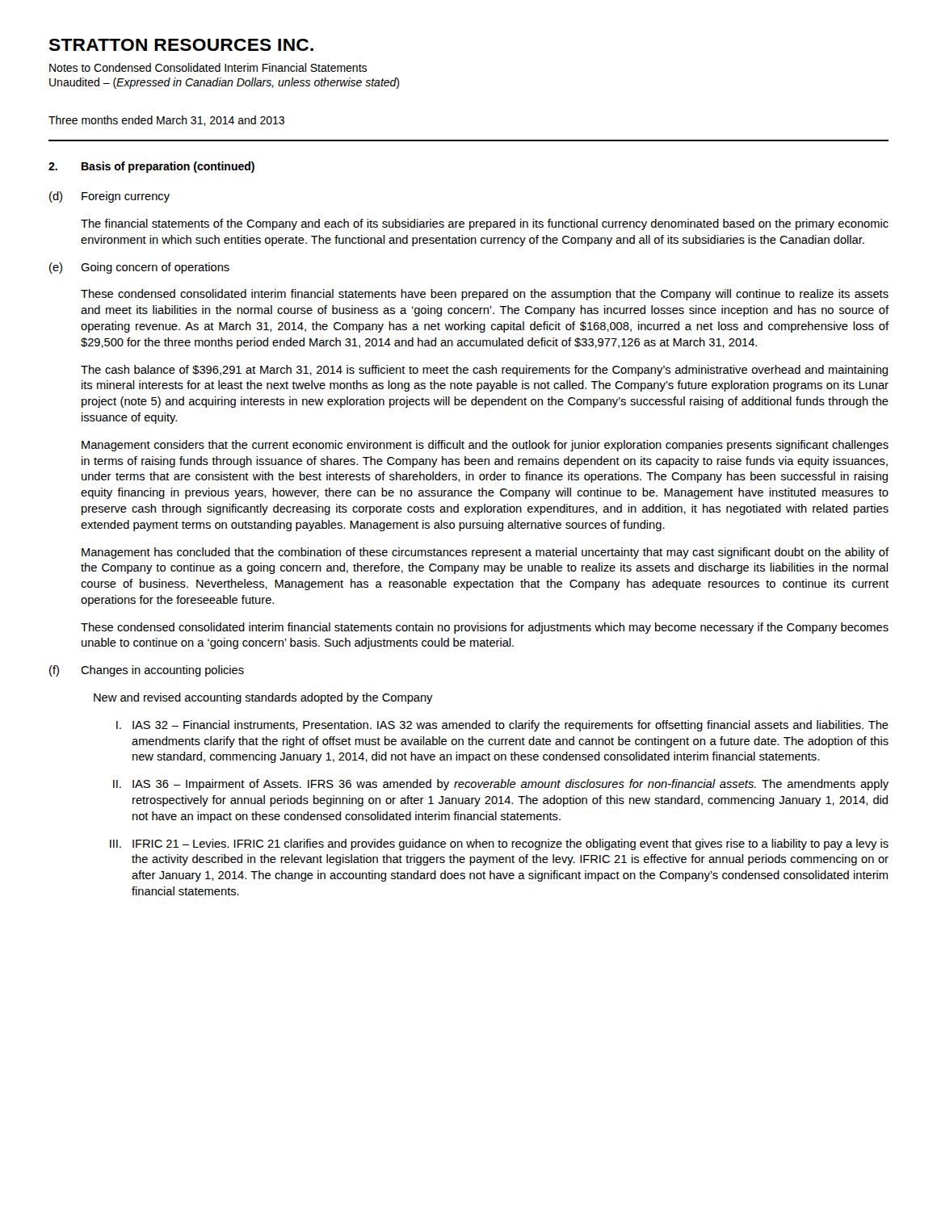STRATTON RESOURCES INC.
Notes to Condensed Consolidated Interim Financial Statements
Unaudited – (Expressed in Canadian Dollars, unless otherwise stated)
Three months ended March 31, 2014 and 2013
2. Basis of preparation (continued)
(d) Foreign currency
The financial statements of the Company and each of its subsidiaries are prepared in its functional currency denominated based on the primary economic environment in which such entities operate. The functional and presentation currency of the Company and all of its subsidiaries is the Canadian dollar.
(e) Going concern of operations
These condensed consolidated interim financial statements have been prepared on the assumption that the Company will continue to realize its assets and meet its liabilities in the normal course of business as a ‘going concern’. The Company has incurred losses since inception and has no source of operating revenue. As at March 31, 2014, the Company has a net working capital deficit of $168,008, incurred a net loss and comprehensive loss of $29,500 for the three months period ended March 31, 2014 and had an accumulated deficit of $33,977,126 as at March 31, 2014.
The cash balance of $396,291 at March 31, 2014 is sufficient to meet the cash requirements for the Company’s administrative overhead and maintaining its mineral interests for at least the next twelve months as long as the note payable is not called. The Company’s future exploration programs on its Lunar project (note 5) and acquiring interests in new exploration projects will be dependent on the Company’s successful raising of additional funds through the issuance of equity.
Management considers that the current economic environment is difficult and the outlook for junior exploration companies presents significant challenges in terms of raising funds through issuance of shares. The Company has been and remains dependent on its capacity to raise funds via equity issuances, under terms that are consistent with the best interests of shareholders, in order to finance its operations. The Company has been successful in raising equity financing in previous years, however, there can be no assurance the Company will continue to be. Management have instituted measures to preserve cash through significantly decreasing its corporate costs and exploration expenditures, and in addition, it has negotiated with related parties extended payment terms on outstanding payables. Management is also pursuing alternative sources of funding.
Management has concluded that the combination of these circumstances represent a material uncertainty that may cast significant doubt on the ability of the Company to continue as a going concern and, therefore, the Company may be unable to realize its assets and discharge its liabilities in the normal course of business. Nevertheless, Management has a reasonable expectation that the Company has adequate resources to continue its current operations for the foreseeable future.
These condensed consolidated interim financial statements contain no provisions for adjustments which may become necessary if the Company becomes unable to continue on a ‘going concern’ basis. Such adjustments could be material.
(f) Changes in accounting policies
New and revised accounting standards adopted by the Company
IAS 32 – Financial instruments, Presentation. IAS 32 was amended to clarify the requirements for offsetting financial assets and liabilities. The amendments clarify that the right of offset must be available on the current date and cannot be contingent on a future date. The adoption of this new standard, commencing January 1, 2014, did not have an impact on these condensed consolidated interim financial statements.
IAS 36 – Impairment of Assets. IFRS 36 was amended by recoverable amount disclosures for non-financial assets. The amendments apply retrospectively for annual periods beginning on or after 1 January 2014. The adoption of this new standard, commencing January 1, 2014, did not have an impact on these condensed consolidated interim financial statements.
IFRIC 21 – Levies. IFRIC 21 clarifies and provides guidance on when to recognize the obligating event that gives rise to a liability to pay a levy is the activity described in the relevant legislation that triggers the payment of the levy. IFRIC 21 is effective for annual periods commencing on or after January 1, 2014. The change in accounting standard does not have a significant impact on the Company’s condensed consolidated interim financial statements.